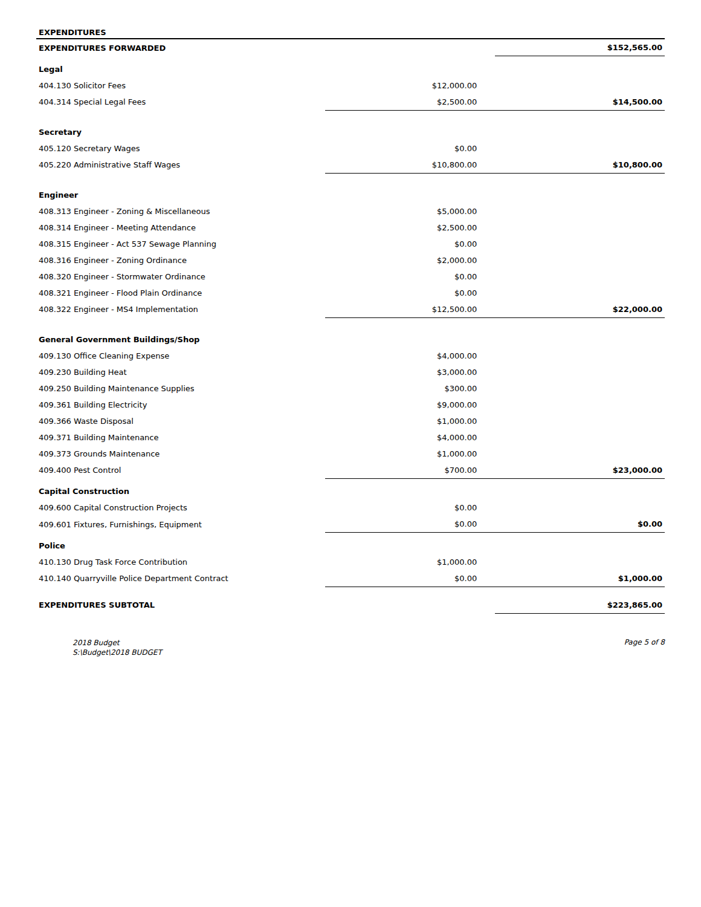| EXPENDITURES | | |
| EXPENDITURES FORWARDED | | $152,565.00 |
| Legal | | |
| 404.130 Solicitor Fees | $12,000.00 | |
| 404.314 Special Legal Fees | $2,500.00 | $14,500.00 |
| Secretary | | |
| 405.120 Secretary Wages | $0.00 | |
| 405.220 Administrative Staff Wages | $10,800.00 | $10,800.00 |
| Engineer | | |
| 408.313 Engineer - Zoning & Miscellaneous | $5,000.00 | |
| 408.314 Engineer - Meeting Attendance | $2,500.00 | |
| 408.315 Engineer - Act 537 Sewage Planning | $0.00 | |
| 408.316 Engineer - Zoning Ordinance | $2,000.00 | |
| 408.320 Engineer - Stormwater Ordinance | $0.00 | |
| 408.321 Engineer - Flood Plain Ordinance | $0.00 | |
| 408.322 Engineer - MS4 Implementation | $12,500.00 | $22,000.00 |
| General Government Buildings/Shop | | |
| 409.130 Office Cleaning Expense | $4,000.00 | |
| 409.230 Building Heat | $3,000.00 | |
| 409.250 Building Maintenance Supplies | $300.00 | |
| 409.361 Building Electricity | $9,000.00 | |
| 409.366 Waste Disposal | $1,000.00 | |
| 409.371 Building Maintenance | $4,000.00 | |
| 409.373 Grounds Maintenance | $1,000.00 | |
| 409.400 Pest Control | $700.00 | $23,000.00 |
| Capital Construction | | |
| 409.600 Capital Construction Projects | $0.00 | |
| 409.601 Fixtures, Furnishings, Equipment | $0.00 | $0.00 |
| Police | | |
| 410.130 Drug Task Force Contribution | $1,000.00 | |
| 410.140 Quarryville Police Department Contract | $0.00 | $1,000.00 |
| EXPENDITURES SUBTOTAL | | $223,865.00 |
2018 Budget
S:\Budget\2018 BUDGET
Page 5 of 8